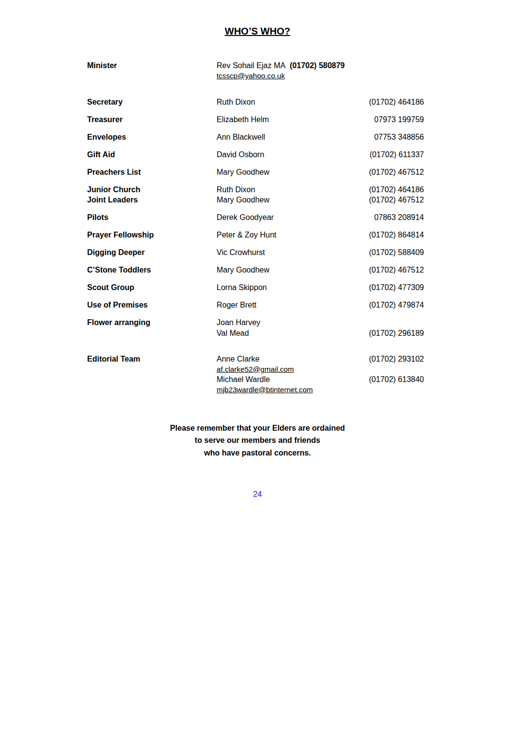WHO’S WHO?
| Minister | Rev Sohail Ejaz MA (01702) 580879 tcsscp@yahoo.co.uk |
| Secretary | Ruth Dixon | (01702) 464186 |
| Treasurer | Elizabeth Helm | 07973 199759 |
| Envelopes | Ann Blackwell | 07753 348856 |
| Gift Aid | David Osborn | (01702) 611337 |
| Preachers List | Mary Goodhew | (01702) 467512 |
| Junior Church Joint Leaders | Ruth Dixon Mary Goodhew | (01702) 464186 (01702) 467512 |
| Pilots | Derek Goodyear | 07863 208914 |
| Prayer Fellowship | Peter & Zoy Hunt | (01702) 864814 |
| Digging Deeper | Vic Crowhurst | (01702) 588409 |
| C’Stone Toddlers | Mary Goodhew | (01702) 467512 |
| Scout Group | Lorna Skippon | (01702) 477309 |
| Use of Premises | Roger Brett | (01702) 479874 |
| Flower arranging | Joan Harvey Val Mead | (01702) 296189 |
| Editorial Team | / Anne Clarke / (01702) 293102 / / af.clarke52@gmail.com / / Michael Wardle / (01702) 613840 / / mjb23wardle@btinternet.com / |
Please remember that your Elders are ordained
to serve our members and friends
who have pastoral concerns.
24